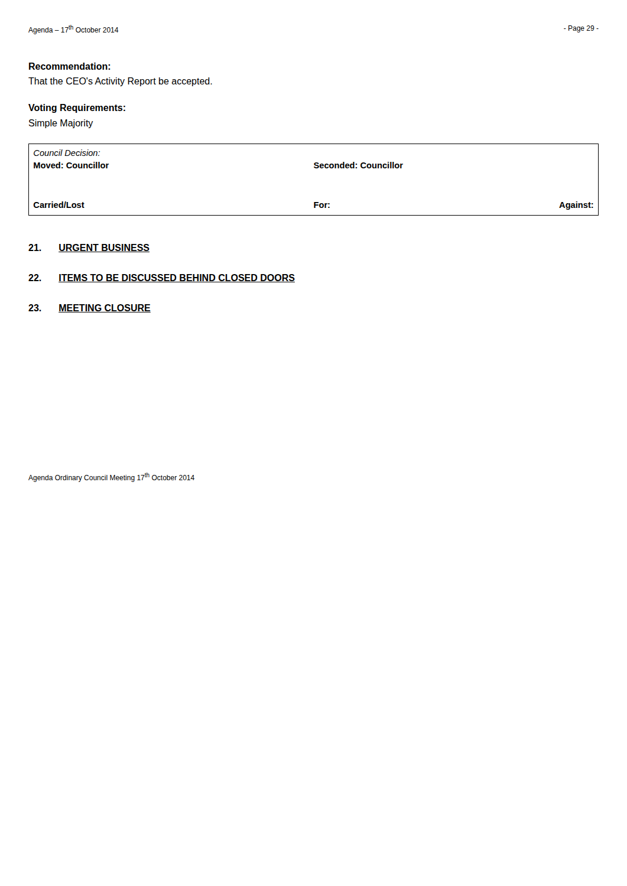Agenda – 17th October 2014
- Page 29 -
Recommendation:
That the CEO's Activity Report be accepted.
Voting Requirements:
Simple Majority
| / Council Decision: Moved: Councillor / Seconded: Councillor / / Carried/Lost / / For: / Against: / / |
21. URGENT BUSINESS
22. ITEMS TO BE DISCUSSED BEHIND CLOSED DOORS
23. MEETING CLOSURE
Agenda Ordinary Council Meeting 17th October 2014